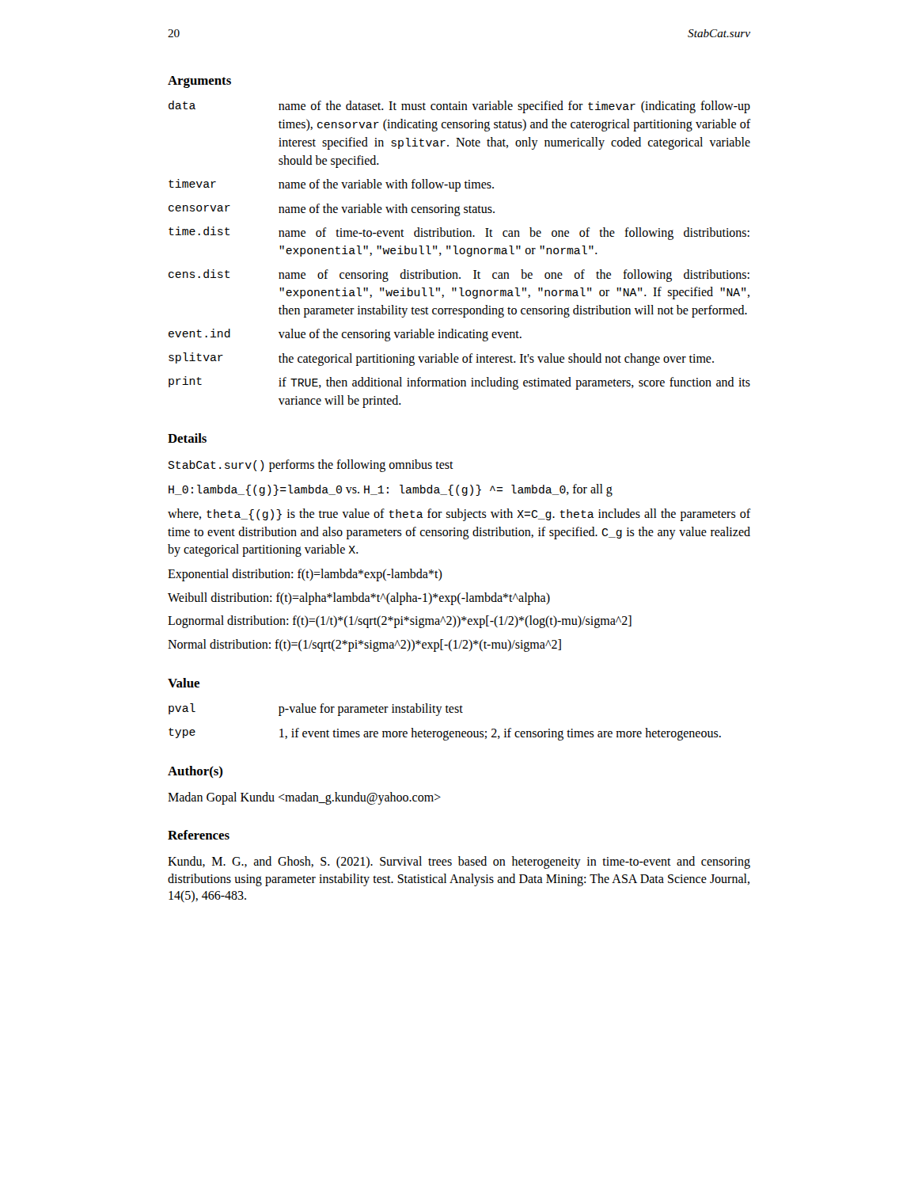20 StabCat.surv
Arguments
data
name of the dataset. It must contain variable specified for timevar (indicating follow-up times), censorvar (indicating censoring status) and the caterogrical partitioning variable of interest specified in splitvar. Note that, only numerically coded categorical variable should be specified.
timevar
name of the variable with follow-up times.
censorvar
name of the variable with censoring status.
time.dist
name of time-to-event distribution. It can be one of the following distributions: "exponential", "weibull", "lognormal" or "normal".
cens.dist
name of censoring distribution. It can be one of the following distributions: "exponential", "weibull", "lognormal", "normal" or "NA". If specified "NA", then parameter instability test corresponding to censoring distribution will not be performed.
event.ind
value of the censoring variable indicating event.
splitvar
the categorical partitioning variable of interest. It's value should not change over time.
print
if TRUE, then additional information including estimated parameters, score function and its variance will be printed.
Details
StabCat.surv() performs the following omnibus test
H_0:lambda_{(g)}=lambda_0 vs. H_1: lambda_{(g)} ^= lambda_0, for all g
where, theta_{(g)} is the true value of theta for subjects with X=C_g. theta includes all the parameters of time to event distribution and also parameters of censoring distribution, if specified. C_g is the any value realized by categorical partitioning variable X.
Exponential distribution: f(t)=lambda*exp(-lambda*t)
Weibull distribution: f(t)=alpha*lambda*t^(alpha-1)*exp(-lambda*t^alpha)
Lognormal distribution: f(t)=(1/t)*(1/sqrt(2*pi*sigma^2))*exp[-(1/2)*(log(t)-mu)/sigma^2]
Normal distribution: f(t)=(1/sqrt(2*pi*sigma^2))*exp[-(1/2)*(t-mu)/sigma^2]
Value
pval
p-value for parameter instability test
type
1, if event times are more heterogeneous; 2, if censoring times are more heterogeneous.
Author(s)
Madan Gopal Kundu <madan_g.kundu@yahoo.com>
References
Kundu, M. G., and Ghosh, S. (2021). Survival trees based on heterogeneity in time-to-event and censoring distributions using parameter instability test. Statistical Analysis and Data Mining: The ASA Data Science Journal, 14(5), 466-483.